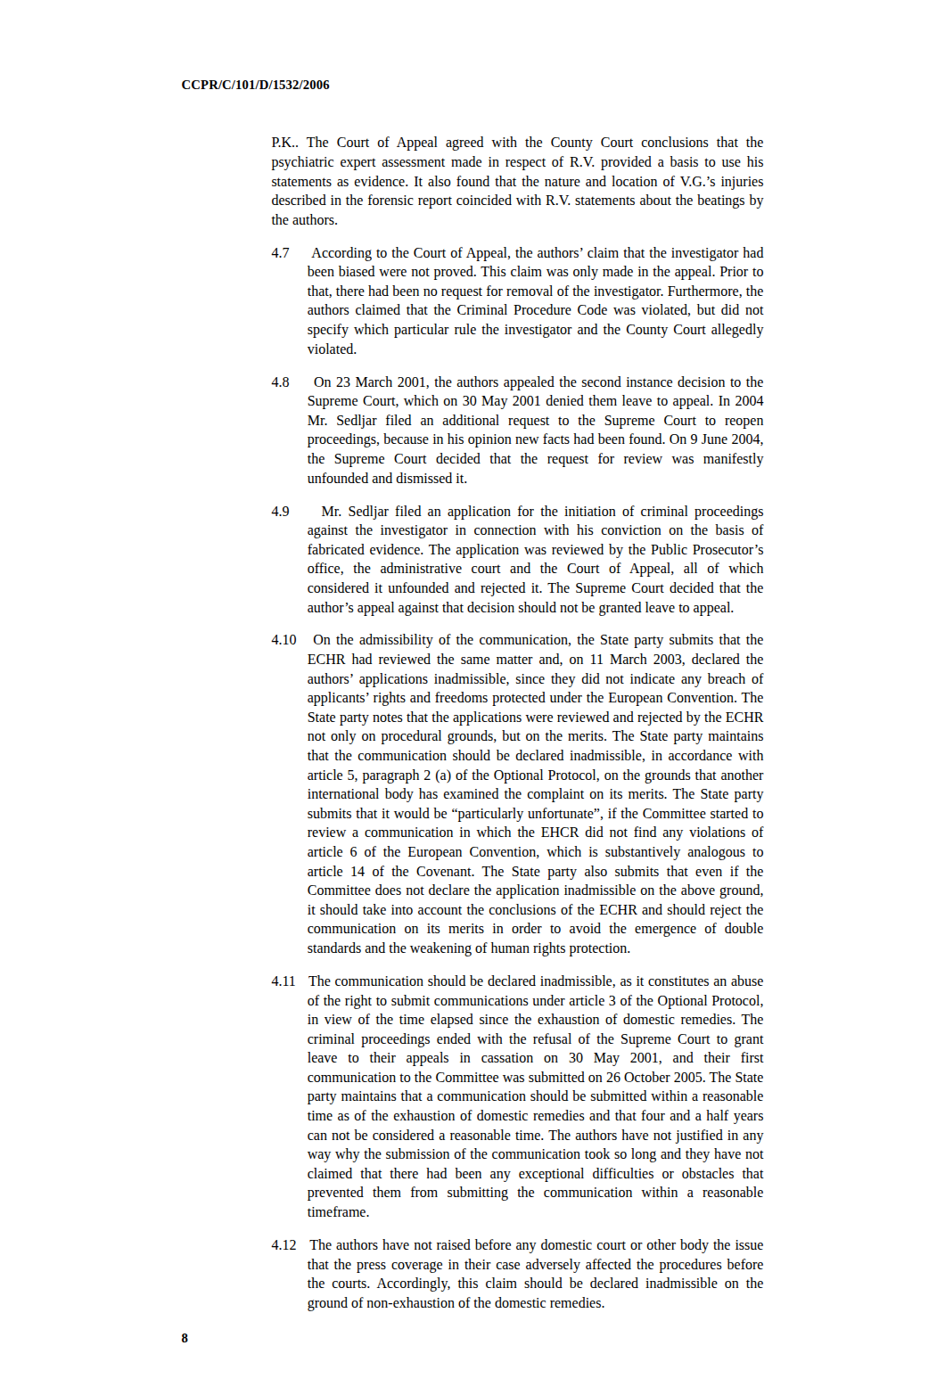CCPR/C/101/D/1532/2006
P.K.. The Court of Appeal agreed with the County Court conclusions that the psychiatric expert assessment made in respect of R.V. provided a basis to use his statements as evidence. It also found that the nature and location of V.G.’s injuries described in the forensic report coincided with R.V. statements about the beatings by the authors.
4.7 According to the Court of Appeal, the authors’ claim that the investigator had been biased were not proved. This claim was only made in the appeal. Prior to that, there had been no request for removal of the investigator. Furthermore, the authors claimed that the Criminal Procedure Code was violated, but did not specify which particular rule the investigator and the County Court allegedly violated.
4.8 On 23 March 2001, the authors appealed the second instance decision to the Supreme Court, which on 30 May 2001 denied them leave to appeal. In 2004 Mr. Sedljar filed an additional request to the Supreme Court to reopen proceedings, because in his opinion new facts had been found. On 9 June 2004, the Supreme Court decided that the request for review was manifestly unfounded and dismissed it.
4.9 Mr. Sedljar filed an application for the initiation of criminal proceedings against the investigator in connection with his conviction on the basis of fabricated evidence. The application was reviewed by the Public Prosecutor’s office, the administrative court and the Court of Appeal, all of which considered it unfounded and rejected it. The Supreme Court decided that the author’s appeal against that decision should not be granted leave to appeal.
4.10 On the admissibility of the communication, the State party submits that the ECHR had reviewed the same matter and, on 11 March 2003, declared the authors’ applications inadmissible, since they did not indicate any breach of applicants’ rights and freedoms protected under the European Convention. The State party notes that the applications were reviewed and rejected by the ECHR not only on procedural grounds, but on the merits. The State party maintains that the communication should be declared inadmissible, in accordance with article 5, paragraph 2 (a) of the Optional Protocol, on the grounds that another international body has examined the complaint on its merits. The State party submits that it would be “particularly unfortunate”, if the Committee started to review a communication in which the EHCR did not find any violations of article 6 of the European Convention, which is substantively analogous to article 14 of the Covenant. The State party also submits that even if the Committee does not declare the application inadmissible on the above ground, it should take into account the conclusions of the ECHR and should reject the communication on its merits in order to avoid the emergence of double standards and the weakening of human rights protection.
4.11 The communication should be declared inadmissible, as it constitutes an abuse of the right to submit communications under article 3 of the Optional Protocol, in view of the time elapsed since the exhaustion of domestic remedies. The criminal proceedings ended with the refusal of the Supreme Court to grant leave to their appeals in cassation on 30 May 2001, and their first communication to the Committee was submitted on 26 October 2005. The State party maintains that a communication should be submitted within a reasonable time as of the exhaustion of domestic remedies and that four and a half years can not be considered a reasonable time. The authors have not justified in any way why the submission of the communication took so long and they have not claimed that there had been any exceptional difficulties or obstacles that prevented them from submitting the communication within a reasonable timeframe.
4.12 The authors have not raised before any domestic court or other body the issue that the press coverage in their case adversely affected the procedures before the courts. Accordingly, this claim should be declared inadmissible on the ground of non-exhaustion of the domestic remedies.
8